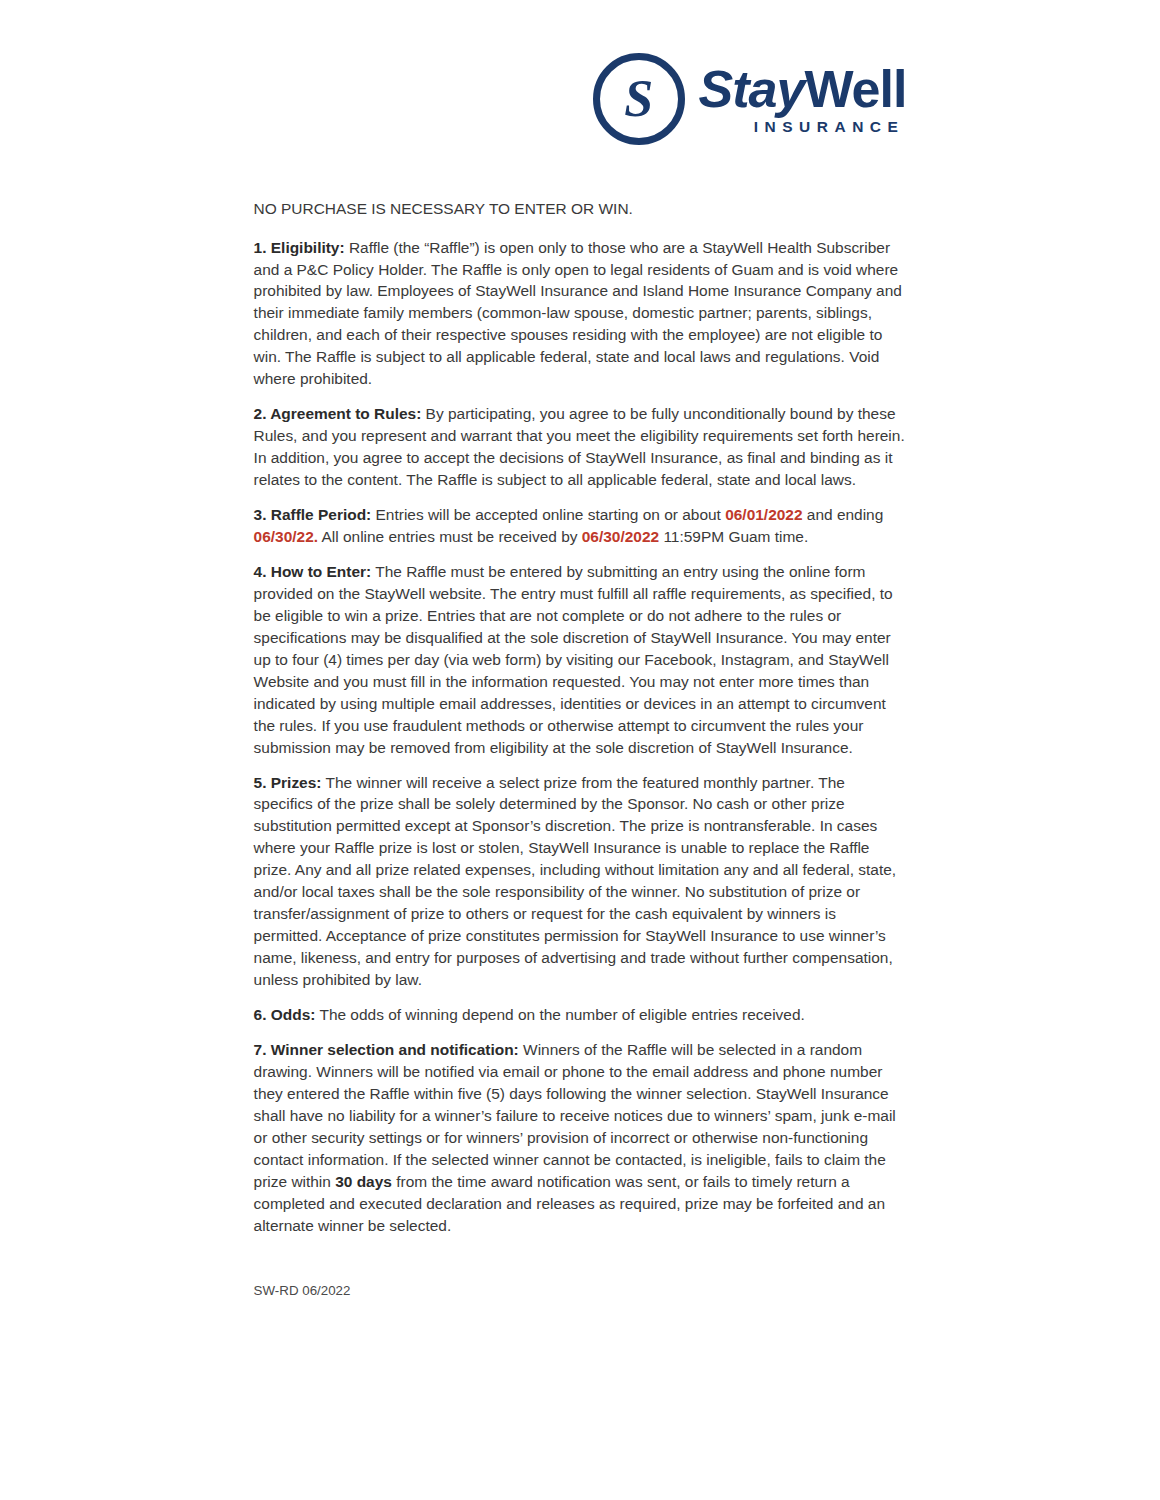S
Stay Well
INSURANCE
NO PURCHASE IS NECESSARY TO ENTER OR WIN.
1. Eligibility: Raffle (the “Raffle”) is open only to those who are a StayWell Health Subscriber and a P&C Policy Holder. The Raffle is only open to legal residents of Guam and is void where prohibited by law. Employees of StayWell Insurance and Island Home Insurance Company and their immediate family members (common-law spouse, domestic partner; parents, siblings, children, and each of their respective spouses residing with the employee) are not eligible to win. The Raffle is subject to all applicable federal, state and local laws and regulations. Void where prohibited.
2. Agreement to Rules: By participating, you agree to be fully unconditionally bound by these Rules, and you represent and warrant that you meet the eligibility requirements set forth herein. In addition, you agree to accept the decisions of StayWell Insurance, as final and binding as it relates to the content. The Raffle is subject to all applicable federal, state and local laws.
3. Raffle Period: Entries will be accepted online starting on or about 06/01/2022 and ending 06/30/22. All online entries must be received by 06/30/2022 11:59PM Guam time.
4. How to Enter: The Raffle must be entered by submitting an entry using the online form provided on the StayWell website. The entry must fulfill all raffle requirements, as specified, to be eligible to win a prize. Entries that are not complete or do not adhere to the rules or specifications may be disqualified at the sole discretion of StayWell Insurance. You may enter up to four (4) times per day (via web form) by visiting our Facebook, Instagram, and StayWell Website and you must fill in the information requested. You may not enter more times than indicated by using multiple email addresses, identities or devices in an attempt to circumvent the rules. If you use fraudulent methods or otherwise attempt to circumvent the rules your submission may be removed from eligibility at the sole discretion of StayWell Insurance.
5. Prizes: The winner will receive a select prize from the featured monthly partner. The specifics of the prize shall be solely determined by the Sponsor. No cash or other prize substitution permitted except at Sponsor’s discretion. The prize is nontransferable. In cases where your Raffle prize is lost or stolen, StayWell Insurance is unable to replace the Raffle prize. Any and all prize related expenses, including without limitation any and all federal, state, and/or local taxes shall be the sole responsibility of the winner. No substitution of prize or transfer/assignment of prize to others or request for the cash equivalent by winners is permitted. Acceptance of prize constitutes permission for StayWell Insurance to use winner’s name, likeness, and entry for purposes of advertising and trade without further compensation, unless prohibited by law.
6. Odds: The odds of winning depend on the number of eligible entries received.
7. Winner selection and notification: Winners of the Raffle will be selected in a random drawing. Winners will be notified via email or phone to the email address and phone number they entered the Raffle within five (5) days following the winner selection. StayWell Insurance shall have no liability for a winner’s failure to receive notices due to winners’ spam, junk e-mail or other security settings or for winners’ provision of incorrect or otherwise non-functioning contact information. If the selected winner cannot be contacted, is ineligible, fails to claim the prize within 30 days from the time award notification was sent, or fails to timely return a completed and executed declaration and releases as required, prize may be forfeited and an alternate winner be selected.
SW-RD 06/2022